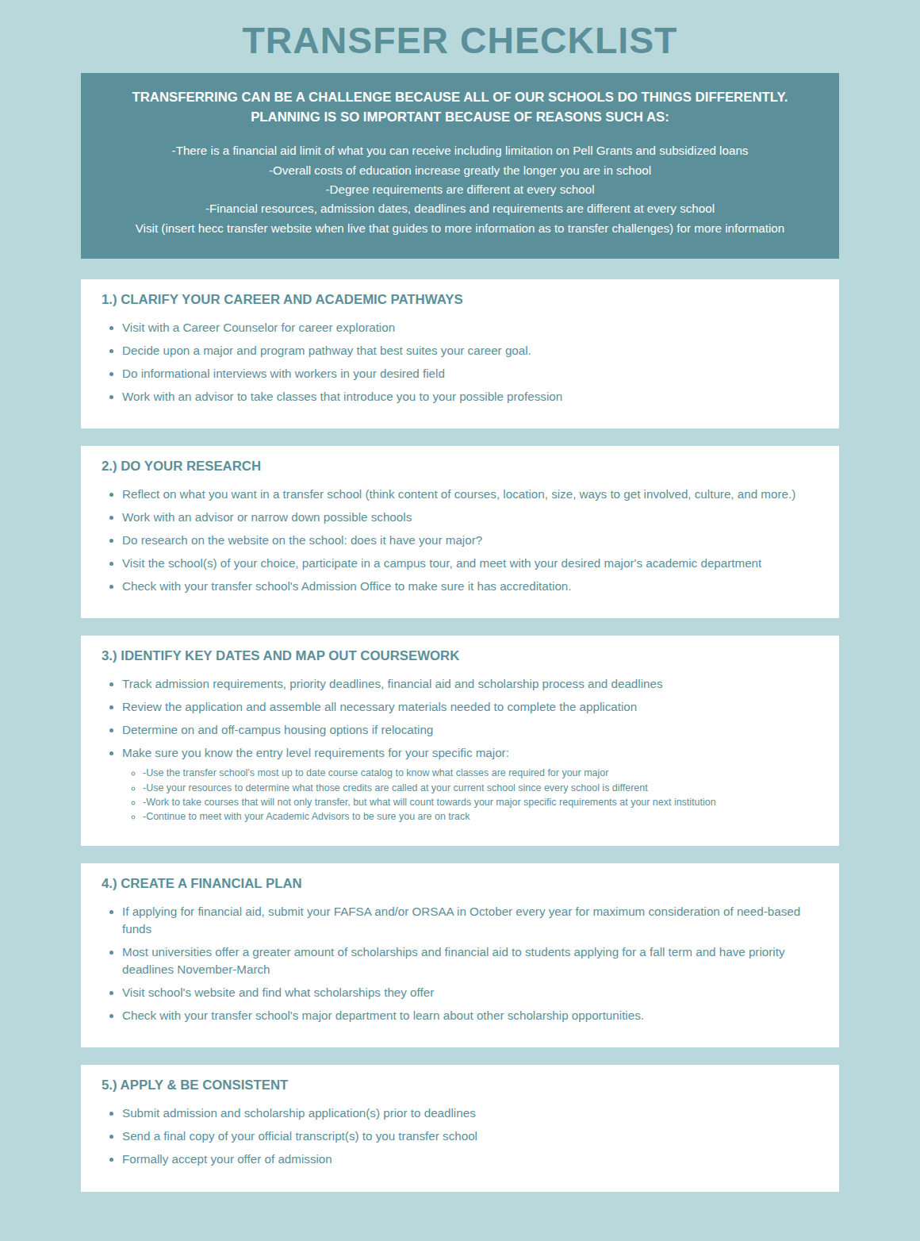Transfer Checklist
Transferring can be a challenge because all of our schools do things differently. Planning is so important because of reasons such as:
-There is a financial aid limit of what you can receive including limitation on Pell Grants and subsidized loans
-Overall costs of education increase greatly the longer you are in school
-Degree requirements are different at every school
-Financial resources, admission dates, deadlines and requirements are different at every school
Visit (insert hecc transfer website when live that guides to more information as to transfer challenges) for more information
1.) Clarify your career and academic pathways
Visit with a Career Counselor for career exploration
Decide upon a major and program pathway that best suites your career goal.
Do informational interviews with workers in your desired field
Work with an advisor to take classes that introduce you to your possible profession
2.) Do your research
Reflect on what you want in a transfer school (think content of courses, location, size, ways to get involved, culture, and more.)
Work with an advisor or narrow down possible schools
Do research on the website on the school: does it have your major?
Visit the school(s) of your choice, participate in a campus tour, and meet with your desired major's academic department
Check with your transfer school's Admission Office to make sure it has accreditation.
3.) Identify key dates and map out coursework
Track admission requirements, priority deadlines, financial aid and scholarship process and deadlines
Review the application and assemble all necessary materials needed to complete the application
Determine on and off-campus housing options if relocating
Make sure you know the entry level requirements for your specific major:
-Use the transfer school's most up to date course catalog to know what classes are required for your major
-Use your resources to determine what those credits are called at your current school since every school is different
-Work to take courses that will not only transfer, but what will count towards your major specific requirements at your next institution
-Continue to meet with your Academic Advisors to be sure you are on track
4.) Create a financial plan
If applying for financial aid, submit your FAFSA and/or ORSAA in October every year for maximum consideration of need-based funds
Most universities offer a greater amount of scholarships and financial aid to students applying for a fall term and have priority deadlines November-March
Visit school's website and find what scholarships they offer
Check with your transfer school's major department to learn about other scholarship opportunities.
5.) Apply & be consistent
Submit admission and scholarship application(s) prior to deadlines
Send a final copy of your official transcript(s) to you transfer school
Formally accept your offer of admission